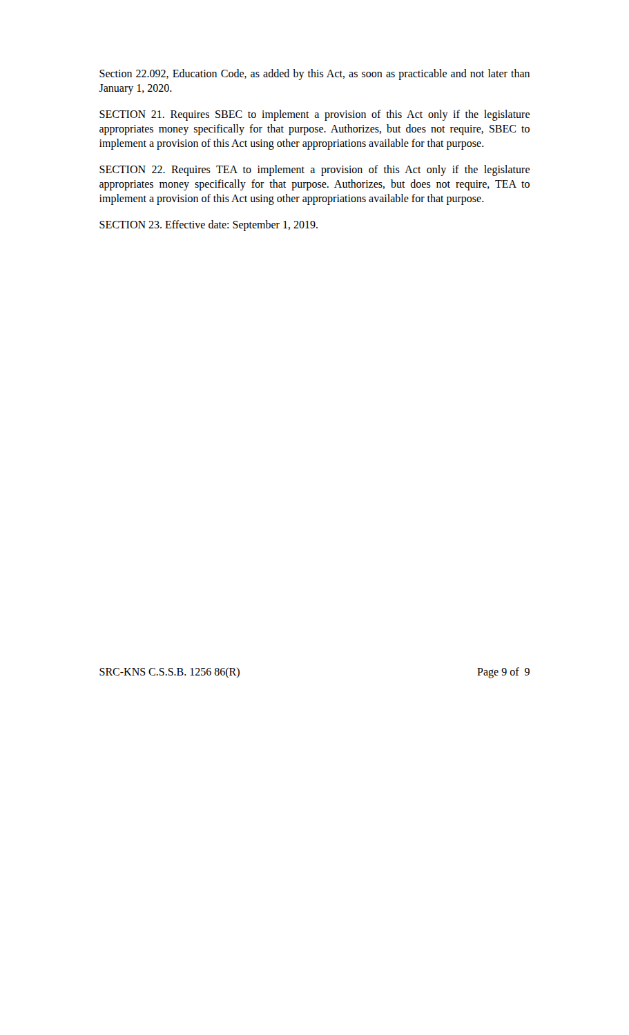Section 22.092, Education Code, as added by this Act, as soon as practicable and not later than January 1, 2020.
SECTION 21. Requires SBEC to implement a provision of this Act only if the legislature appropriates money specifically for that purpose. Authorizes, but does not require, SBEC to implement a provision of this Act using other appropriations available for that purpose.
SECTION 22. Requires TEA to implement a provision of this Act only if the legislature appropriates money specifically for that purpose. Authorizes, but does not require, TEA to implement a provision of this Act using other appropriations available for that purpose.
SECTION 23. Effective date: September 1, 2019.
SRC-KNS C.S.S.B. 1256 86(R) Page 9 of 9